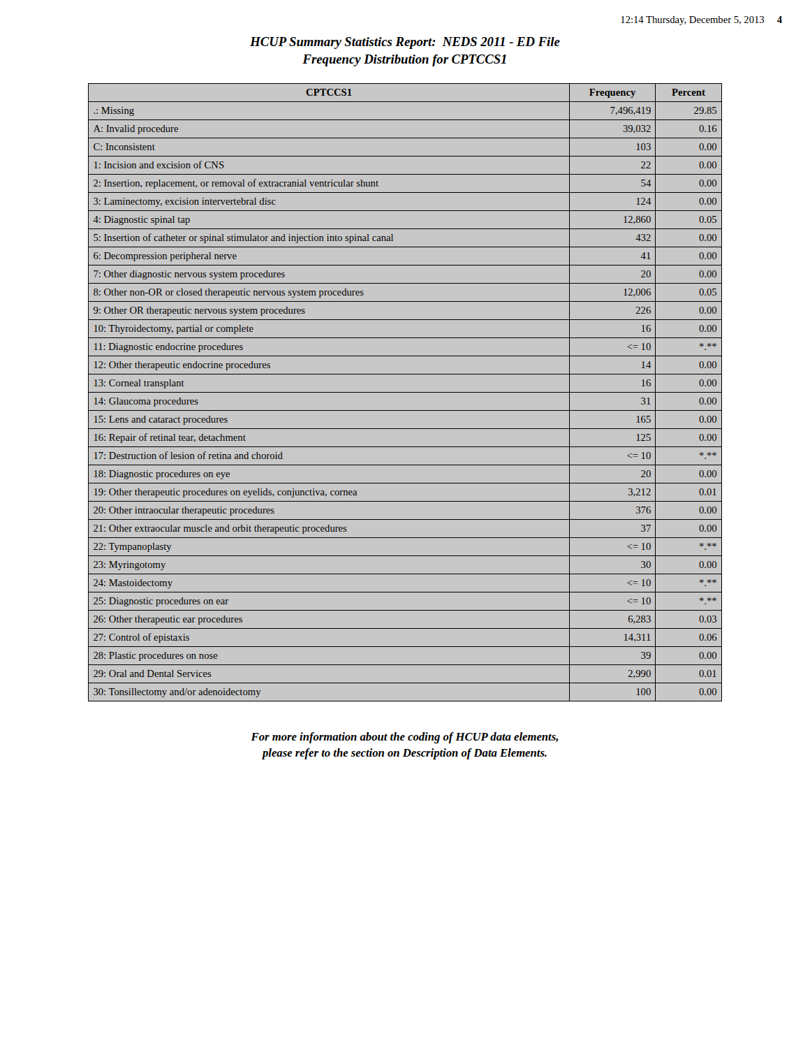12:14 Thursday, December 5, 20134
HCUP Summary Statistics Report: NEDS 2011 - ED File
Frequency Distribution for CPTCCS1
| CPTCCS1 | Frequency | Percent |
| --- | --- | --- |
| .: Missing | 7,496,419 | 29.85 |
| A: Invalid procedure | 39,032 | 0.16 |
| C: Inconsistent | 103 | 0.00 |
| 1: Incision and excision of CNS | 22 | 0.00 |
| 2: Insertion, replacement, or removal of extracranial ventricular shunt | 54 | 0.00 |
| 3: Laminectomy, excision intervertebral disc | 124 | 0.00 |
| 4: Diagnostic spinal tap | 12,860 | 0.05 |
| 5: Insertion of catheter or spinal stimulator and injection into spinal canal | 432 | 0.00 |
| 6: Decompression peripheral nerve | 41 | 0.00 |
| 7: Other diagnostic nervous system procedures | 20 | 0.00 |
| 8: Other non-OR or closed therapeutic nervous system procedures | 12,006 | 0.05 |
| 9: Other OR therapeutic nervous system procedures | 226 | 0.00 |
| 10: Thyroidectomy, partial or complete | 16 | 0.00 |
| 11: Diagnostic endocrine procedures | <= 10 | *.** |
| 12: Other therapeutic endocrine procedures | 14 | 0.00 |
| 13: Corneal transplant | 16 | 0.00 |
| 14: Glaucoma procedures | 31 | 0.00 |
| 15: Lens and cataract procedures | 165 | 0.00 |
| 16: Repair of retinal tear, detachment | 125 | 0.00 |
| 17: Destruction of lesion of retina and choroid | <= 10 | *.** |
| 18: Diagnostic procedures on eye | 20 | 0.00 |
| 19: Other therapeutic procedures on eyelids, conjunctiva, cornea | 3,212 | 0.01 |
| 20: Other intraocular therapeutic procedures | 376 | 0.00 |
| 21: Other extraocular muscle and orbit therapeutic procedures | 37 | 0.00 |
| 22: Tympanoplasty | <= 10 | *.** |
| 23: Myringotomy | 30 | 0.00 |
| 24: Mastoidectomy | <= 10 | *.** |
| 25: Diagnostic procedures on ear | <= 10 | *.** |
| 26: Other therapeutic ear procedures | 6,283 | 0.03 |
| 27: Control of epistaxis | 14,311 | 0.06 |
| 28: Plastic procedures on nose | 39 | 0.00 |
| 29: Oral and Dental Services | 2,990 | 0.01 |
| 30: Tonsillectomy and/or adenoidectomy | 100 | 0.00 |
For more information about the coding of HCUP data elements,
please refer to the section on Description of Data Elements.